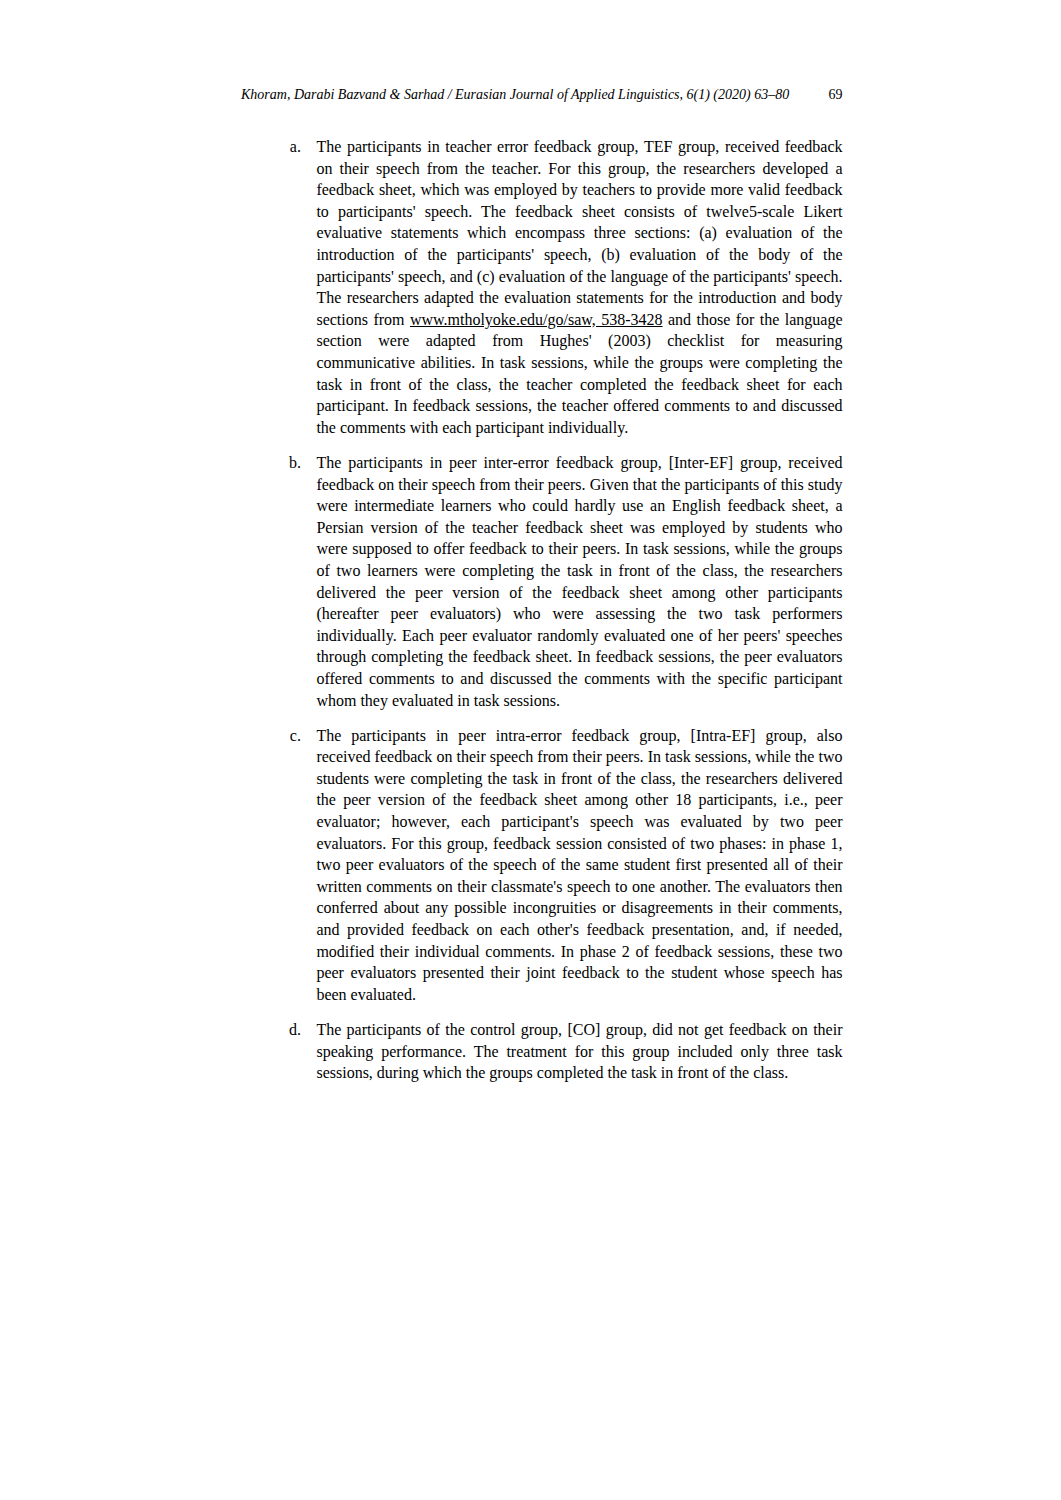Khoram, Darabi Bazvand & Sarhad / Eurasian Journal of Applied Linguistics, 6(1) (2020) 63–80 69
The participants in teacher error feedback group, TEF group, received feedback on their speech from the teacher. For this group, the researchers developed a feedback sheet, which was employed by teachers to provide more valid feedback to participants' speech. The feedback sheet consists of twelve5-scale Likert evaluative statements which encompass three sections: (a) evaluation of the introduction of the participants' speech, (b) evaluation of the body of the participants' speech, and (c) evaluation of the language of the participants' speech. The researchers adapted the evaluation statements for the introduction and body sections from www.mtholyoke.edu/go/saw, 538-3428 and those for the language section were adapted from Hughes' (2003) checklist for measuring communicative abilities. In task sessions, while the groups were completing the task in front of the class, the teacher completed the feedback sheet for each participant. In feedback sessions, the teacher offered comments to and discussed the comments with each participant individually.
The participants in peer inter-error feedback group, [Inter-EF] group, received feedback on their speech from their peers. Given that the participants of this study were intermediate learners who could hardly use an English feedback sheet, a Persian version of the teacher feedback sheet was employed by students who were supposed to offer feedback to their peers. In task sessions, while the groups of two learners were completing the task in front of the class, the researchers delivered the peer version of the feedback sheet among other participants (hereafter peer evaluators) who were assessing the two task performers individually. Each peer evaluator randomly evaluated one of her peers' speeches through completing the feedback sheet. In feedback sessions, the peer evaluators offered comments to and discussed the comments with the specific participant whom they evaluated in task sessions.
The participants in peer intra-error feedback group, [Intra-EF] group, also received feedback on their speech from their peers. In task sessions, while the two students were completing the task in front of the class, the researchers delivered the peer version of the feedback sheet among other 18 participants, i.e., peer evaluator; however, each participant's speech was evaluated by two peer evaluators. For this group, feedback session consisted of two phases: in phase 1, two peer evaluators of the speech of the same student first presented all of their written comments on their classmate's speech to one another. The evaluators then conferred about any possible incongruities or disagreements in their comments, and provided feedback on each other's feedback presentation, and, if needed, modified their individual comments. In phase 2 of feedback sessions, these two peer evaluators presented their joint feedback to the student whose speech has been evaluated.
The participants of the control group, [CO] group, did not get feedback on their speaking performance. The treatment for this group included only three task sessions, during which the groups completed the task in front of the class.